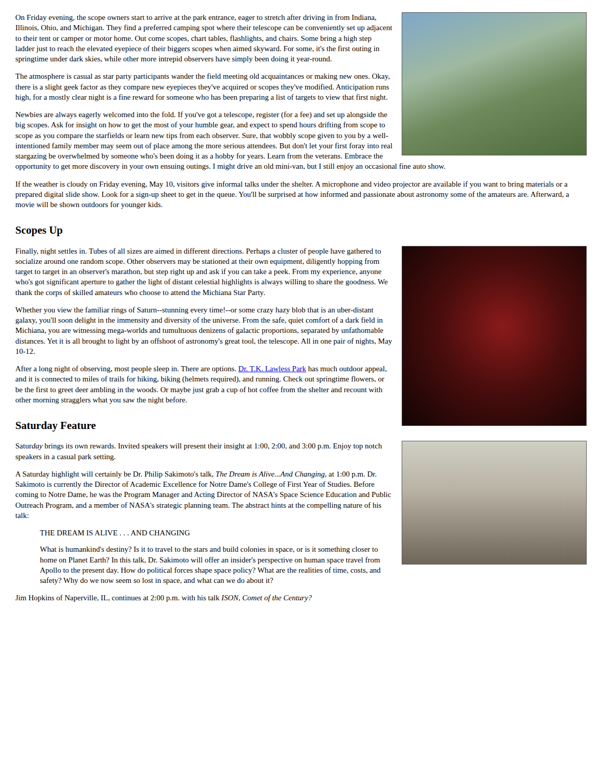On Friday evening, the scope owners start to arrive at the park entrance, eager to stretch after driving in from Indiana, Illinois, Ohio, and Michigan. They find a preferred camping spot where their telescope can be conveniently set up adjacent to their tent or camper or motor home. Out come scopes, chart tables, flashlights, and chairs. Some bring a high step ladder just to reach the elevated eyepiece of their biggers scopes when aimed skyward. For some, it's the first outing in springtime under dark skies, while other more intrepid observers have simply been doing it year-round.
The atmosphere is casual as star party participants wander the field meeting old acquaintances or making new ones. Okay, there is a slight geek factor as they compare new eyepieces they've acquired or scopes they've modified. Anticipation runs high, for a mostly clear night is a fine reward for someone who has been preparing a list of targets to view that first night.
Newbies are always eagerly welcomed into the fold. If you've got a telescope, register (for a fee) and set up alongside the big scopes. Ask for insight on how to get the most of your humble gear, and expect to spend hours drifting from scope to scope as you compare the starfields or learn new tips from each observer. Sure, that wobbly scope given to you by a well-intentioned family member may seem out of place among the more serious attendees. But don't let your first foray into real stargazing be overwhelmed by someone who's been doing it as a hobby for years. Learn from the veterans. Embrace the opportunity to get more discovery in your own ensuing outings. I might drive an old mini-van, but I still enjoy an occasional fine auto show.
If the weather is cloudy on Friday evening, May 10, visitors give informal talks under the shelter. A microphone and video projector are available if you want to bring materials or a prepared digital slide show. Look for a sign-up sheet to get in the queue. You'll be surprised at how informed and passionate about astronomy some of the amateurs are. Afterward, a movie will be shown outdoors for younger kids.
Scopes Up
Finally, night settles in. Tubes of all sizes are aimed in different directions. Perhaps a cluster of people have gathered to socialize around one random scope. Other observers may be stationed at their own equipment, diligently hopping from target to target in an observer's marathon, but step right up and ask if you can take a peek. From my experience, anyone who's got significant aperture to gather the light of distant celestial highlights is always willing to share the goodness. We thank the corps of skilled amateurs who choose to attend the Michiana Star Party.
Whether you view the familiar rings of Saturn--stunning every time!--or some crazy hazy blob that is an uber-distant galaxy, you'll soon delight in the immensity and diversity of the universe. From the safe, quiet comfort of a dark field in Michiana, you are witnessing mega-worlds and tumultuous denizens of galactic proportions, separated by unfathomable distances. Yet it is all brought to light by an offshoot of astronomy's great tool, the telescope. All in one pair of nights, May 10-12.
After a long night of observing, most people sleep in. There are options. Dr. T.K. Lawless Park has much outdoor appeal, and it is connected to miles of trails for hiking, biking (helmets required), and running. Check out springtime flowers, or be the first to greet deer ambling in the woods. Or maybe just grab a cup of hot coffee from the shelter and recount with other morning stragglers what you saw the night before.
Saturday Feature
Saturday brings its own rewards. Invited speakers will present their insight at 1:00, 2:00, and 3:00 p.m. Enjoy top notch speakers in a casual park setting.
A Saturday highlight will certainly be Dr. Philip Sakimoto's talk, The Dream is Alive...And Changing, at 1:00 p.m. Dr. Sakimoto is currently the Director of Academic Excellence for Notre Dame's College of First Year of Studies. Before coming to Notre Dame, he was the Program Manager and Acting Director of NASA's Space Science Education and Public Outreach Program, and a member of NASA's strategic planning team. The abstract hints at the compelling nature of his talk:
THE DREAM IS ALIVE . . . AND CHANGING
What is humankind's destiny? Is it to travel to the stars and build colonies in space, or is it something closer to home on Planet Earth? In this talk, Dr. Sakimoto will offer an insider's perspective on human space travel from Apollo to the present day. How do political forces shape space policy? What are the realities of time, costs, and safety? Why do we now seem so lost in space, and what can we do about it?
Jim Hopkins of Naperville, IL, continues at 2:00 p.m. with his talk ISON, Comet of the Century?